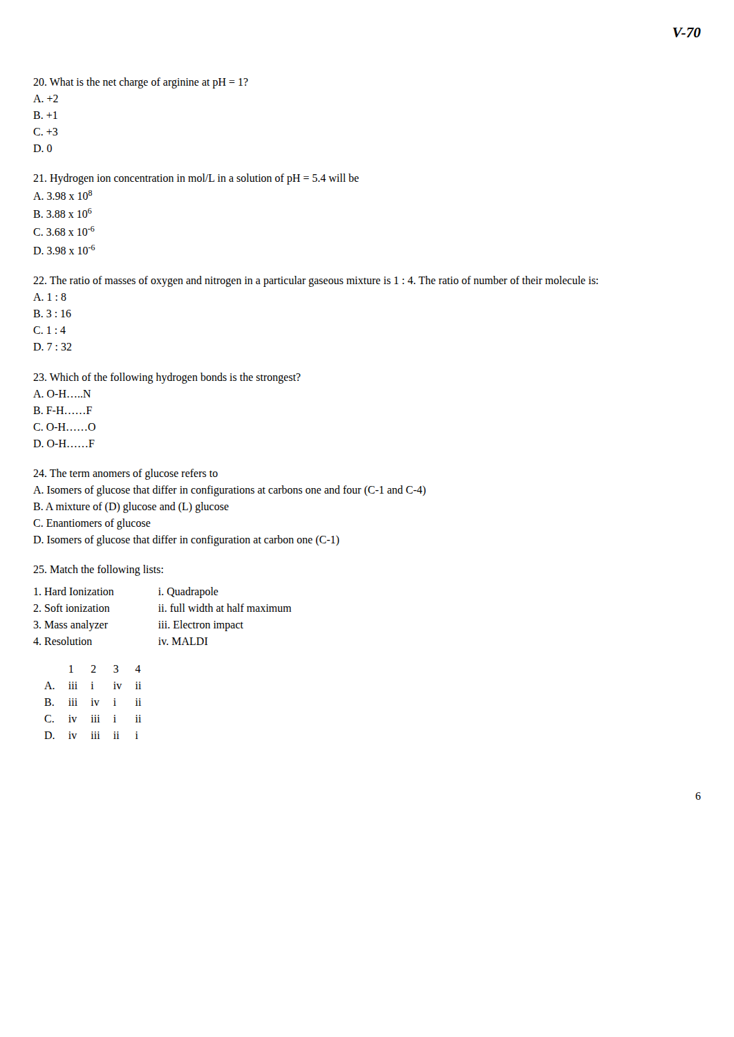V-70
20. What is the net charge of arginine at pH = 1?
A. +2
B. +1
C. +3
D. 0
21. Hydrogen ion concentration in mol/L in a solution of pH = 5.4 will be
A. 3.98 x 108
B. 3.88 x 106
C. 3.68 x 10-6
D. 3.98 x 10-6
22. The ratio of masses of oxygen and nitrogen in a particular gaseous mixture is 1 : 4. The ratio of number of their molecule is:
A. 1 : 8
B. 3 : 16
C. 1 : 4
D. 7 : 32
23. Which of the following hydrogen bonds is the strongest?
A. O-H…..N
B. F-H……F
C. O-H……O
D. O-H……F
24. The term anomers of glucose refers to
A. Isomers of glucose that differ in configurations at carbons one and four (C-1 and C-4)
B. A mixture of (D) glucose and (L) glucose
C. Enantiomers of glucose
D. Isomers of glucose that differ in configuration at carbon one (C-1)
25. Match the following lists:
1. Hard Ionization
2. Soft ionization
3. Mass analyzer
4. Resolution
i. Quadrapole
ii. full width at half maximum
iii. Electron impact
iv. MALDI
| | 1 | 2 | 3 | 4 |
| A. | iii | i | iv | ii |
| B. | iii | iv | i | ii |
| C. | iv | iii | i | ii |
| D. | iv | iii | ii | i |
6